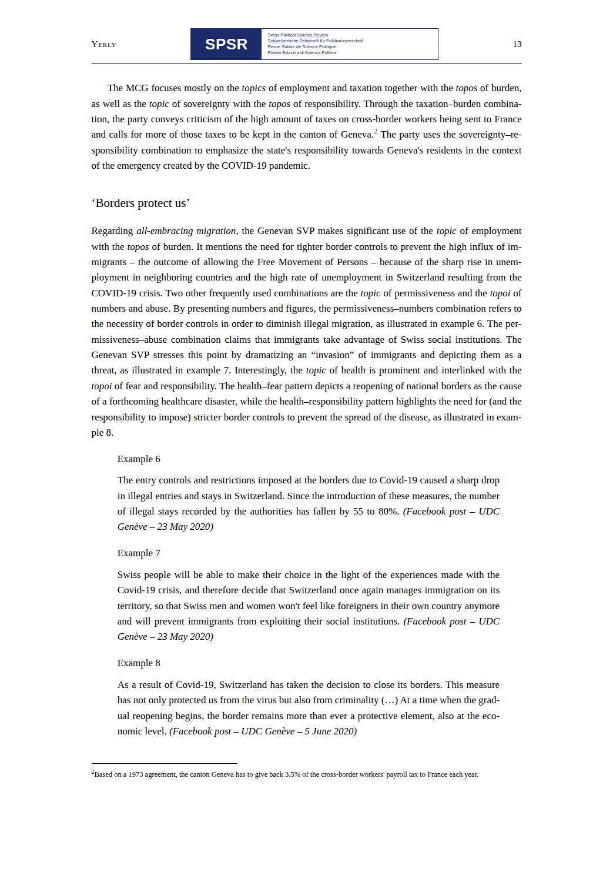Yerly
SPSR
Swiss Political Science Review Schweizerische Zeitschrift für Politikwissenschaft Revue Suisse de Science Politique Rivista Svizzera di Scienza Politica
13
The MCG focuses mostly on the topics of employment and taxation together with the topos of burden, as well as the topic of sovereignty with the topos of responsibility. Through the taxation–burden combination, the party conveys criticism of the high amount of taxes on cross-border workers being sent to France and calls for more of those taxes to be kept in the canton of Geneva.2 The party uses the sovereignty–responsibility combination to emphasize the state's responsibility towards Geneva's residents in the context of the emergency created by the COVID-19 pandemic.
‘Borders protect us’
Regarding all-embracing migration, the Genevan SVP makes significant use of the topic of employment with the topos of burden. It mentions the need for tighter border controls to prevent the high influx of immigrants – the outcome of allowing the Free Movement of Persons – because of the sharp rise in unemployment in neighboring countries and the high rate of unemployment in Switzerland resulting from the COVID-19 crisis. Two other frequently used combinations are the topic of permissiveness and the topoi of numbers and abuse. By presenting numbers and figures, the permissiveness–numbers combination refers to the necessity of border controls in order to diminish illegal migration, as illustrated in example 6. The permissiveness–abuse combination claims that immigrants take advantage of Swiss social institutions. The Genevan SVP stresses this point by dramatizing an “invasion” of immigrants and depicting them as a threat, as illustrated in example 7. Interestingly, the topic of health is prominent and interlinked with the topoi of fear and responsibility. The health–fear pattern depicts a reopening of national borders as the cause of a forthcoming healthcare disaster, while the health–responsibility pattern highlights the need for (and the responsibility to impose) stricter border controls to prevent the spread of the disease, as illustrated in example 8.
Example 6
The entry controls and restrictions imposed at the borders due to Covid-19 caused a sharp drop in illegal entries and stays in Switzerland. Since the introduction of these measures, the number of illegal stays recorded by the authorities has fallen by 55 to 80%. (Facebook post – UDC Genève – 23 May 2020)
Example 7
Swiss people will be able to make their choice in the light of the experiences made with the Covid-19 crisis, and therefore decide that Switzerland once again manages immigration on its territory, so that Swiss men and women won't feel like foreigners in their own country anymore and will prevent immigrants from exploiting their social institutions. (Facebook post – UDC Genève – 23 May 2020)
Example 8
As a result of Covid-19, Switzerland has taken the decision to close its borders. This measure has not only protected us from the virus but also from criminality (…) At a time when the gradual reopening begins, the border remains more than ever a protective element, also at the economic level. (Facebook post – UDC Genève – 5 June 2020)
2Based on a 1973 agreement, the canton Geneva has to give back 3.5% of the cross-border workers' payroll tax to France each year.